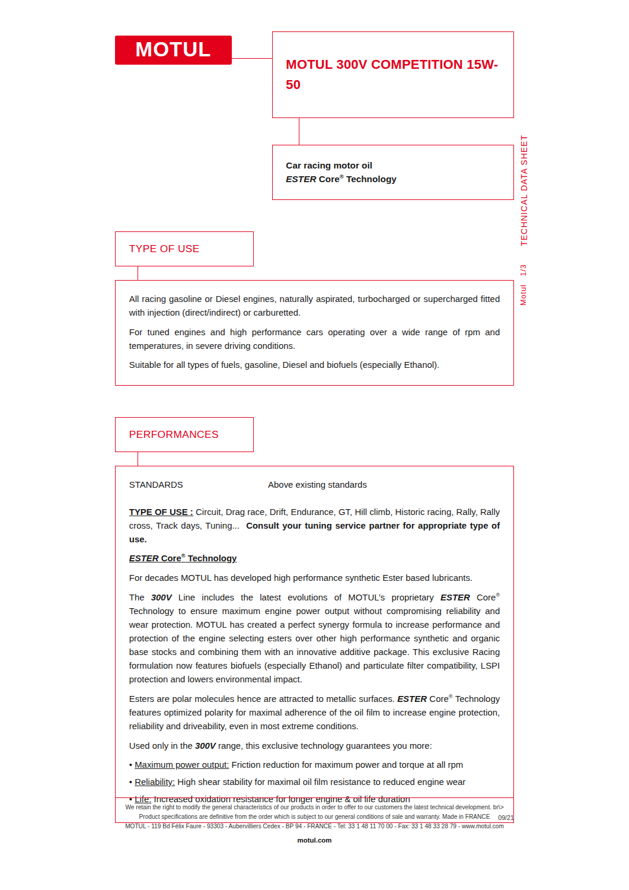MOTUL
MOTUL 300V COMPETITION 15W-50
Car racing motor oil
ESTER Core® Technology
TYPE OF USE
All racing gasoline or Diesel engines, naturally aspirated, turbocharged or supercharged fitted with injection (direct/indirect) or carburetted.
For tuned engines and high performance cars operating over a wide range of rpm and temperatures, in severe driving conditions.
Suitable for all types of fuels, gasoline, Diesel and biofuels (especially Ethanol).
PERFORMANCES
STANDARDS
Above existing standards
TYPE OF USE : Circuit, Drag race, Drift, Endurance, GT, Hill climb, Historic racing, Rally, Rally cross, Track days, Tuning... Consult your tuning service partner for appropriate type of use.
ESTER Core® Technology
For decades MOTUL has developed high performance synthetic Ester based lubricants.
The 300V Line includes the latest evolutions of MOTUL’s proprietary ESTER Core® Technology to ensure maximum engine power output without compromising reliability and wear protection. MOTUL has created a perfect synergy formula to increase performance and protection of the engine selecting esters over other high performance synthetic and organic base stocks and combining them with an innovative additive package. This exclusive Racing formulation now features biofuels (especially Ethanol) and particulate filter compatibility, LSPI protection and lowers environmental impact.
Esters are polar molecules hence are attracted to metallic surfaces. ESTER Core® Technology features optimized polarity for maximal adherence of the oil film to increase engine protection, reliability and driveability, even in most extreme conditions.
Used only in the 300V range, this exclusive technology guarantees you more:
Maximum power output: Friction reduction for maximum power and torque at all rpm
Reliability: High shear stability for maximal oil film resistance to reduced engine wear
Life: Increased oxidation resistance for longer engine & oil life duration
TECHNICAL DATA SHEET
Motul 1/3
We retain the right to modify the general characteristics of our products in order to offer to our customers the latest technical development. br\>
Product specifications are definitive from the order which is subject to our general conditions of sale and warranty. Made in FRANCE
MOTUL - 119 Bd Félix Faure - 93303 - Aubervilliers Cedex - BP 94 - FRANCE - Tel: 33 1 48 11 70 00 - Fax: 33 1 48 33 28 79 - www.motul.com
motul.com
09/21